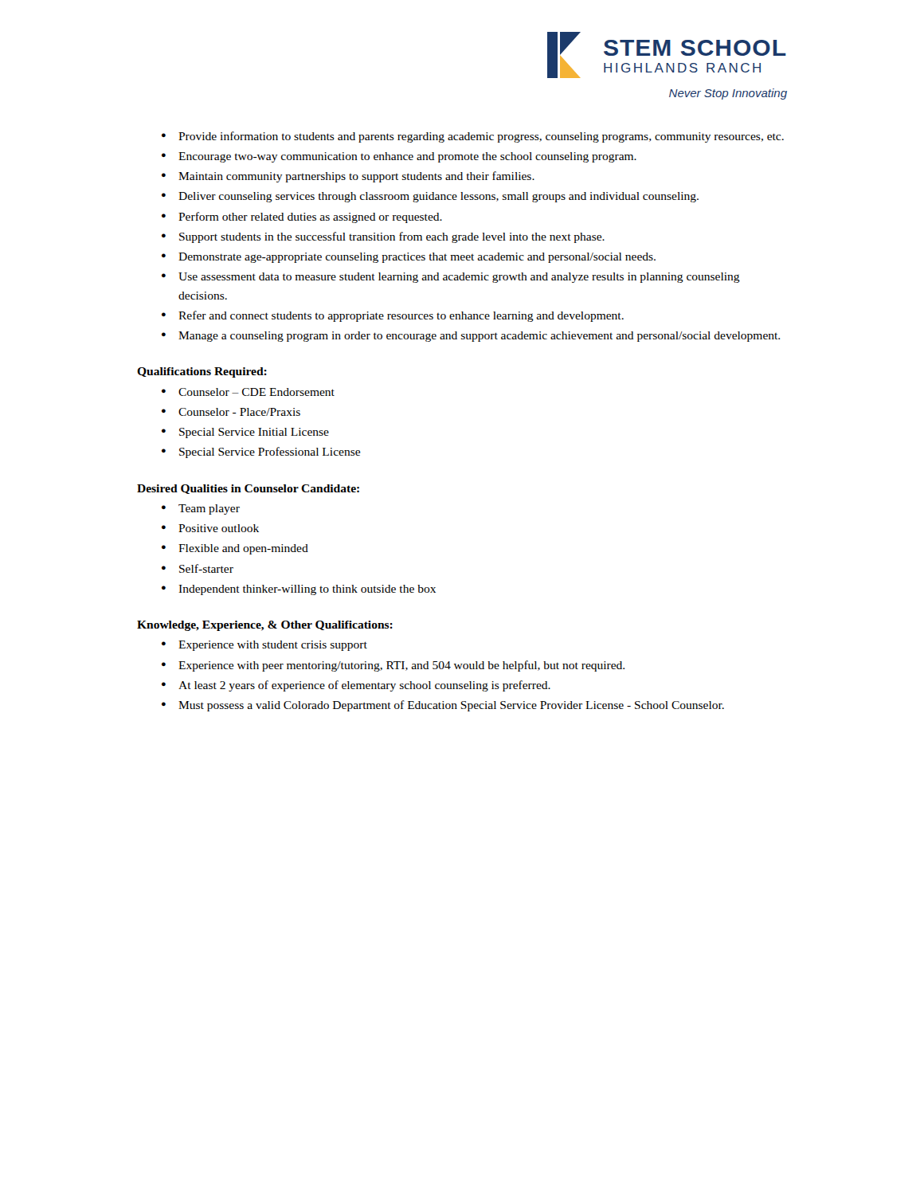STEM SCHOOL HIGHLANDS RANCH
Never Stop Innovating
Provide information to students and parents regarding academic progress, counseling programs, community resources, etc.
Encourage two-way communication to enhance and promote the school counseling program.
Maintain community partnerships to support students and their families.
Deliver counseling services through classroom guidance lessons, small groups and individual counseling.
Perform other related duties as assigned or requested.
Support students in the successful transition from each grade level into the next phase.
Demonstrate age-appropriate counseling practices that meet academic and personal/social needs.
Use assessment data to measure student learning and academic growth and analyze results in planning counseling decisions.
Refer and connect students to appropriate resources to enhance learning and development.
Manage a counseling program in order to encourage and support academic achievement and personal/social development.
Qualifications Required:
Counselor – CDE Endorsement
Counselor - Place/Praxis
Special Service Initial License
Special Service Professional License
Desired Qualities in Counselor Candidate:
Team player
Positive outlook
Flexible and open-minded
Self-starter
Independent thinker-willing to think outside the box
Knowledge, Experience, & Other Qualifications:
Experience with student crisis support
Experience with peer mentoring/tutoring, RTI, and 504 would be helpful, but not required.
At least 2 years of experience of elementary school counseling is preferred.
Must possess a valid Colorado Department of Education Special Service Provider License - School Counselor.